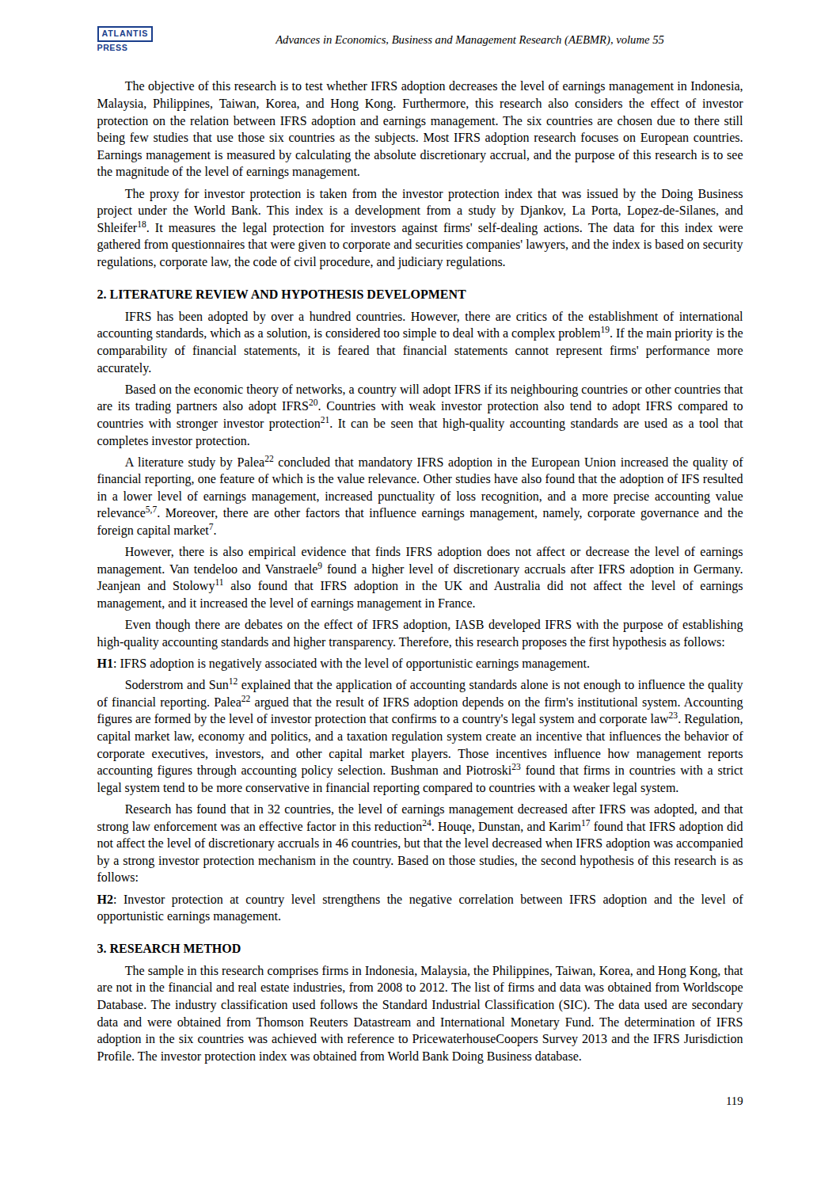ATLANTIS PRESS
Advances in Economics, Business and Management Research (AEBMR), volume 55
The objective of this research is to test whether IFRS adoption decreases the level of earnings management in Indonesia, Malaysia, Philippines, Taiwan, Korea, and Hong Kong. Furthermore, this research also considers the effect of investor protection on the relation between IFRS adoption and earnings management. The six countries are chosen due to there still being few studies that use those six countries as the subjects. Most IFRS adoption research focuses on European countries. Earnings management is measured by calculating the absolute discretionary accrual, and the purpose of this research is to see the magnitude of the level of earnings management.
The proxy for investor protection is taken from the investor protection index that was issued by the Doing Business project under the World Bank. This index is a development from a study by Djankov, La Porta, Lopez-de-Silanes, and Shleifer18. It measures the legal protection for investors against firms' self-dealing actions. The data for this index were gathered from questionnaires that were given to corporate and securities companies' lawyers, and the index is based on security regulations, corporate law, the code of civil procedure, and judiciary regulations.
2. Literature Review and Hypothesis Development
IFRS has been adopted by over a hundred countries. However, there are critics of the establishment of international accounting standards, which as a solution, is considered too simple to deal with a complex problem19. If the main priority is the comparability of financial statements, it is feared that financial statements cannot represent firms' performance more accurately.
Based on the economic theory of networks, a country will adopt IFRS if its neighbouring countries or other countries that are its trading partners also adopt IFRS20. Countries with weak investor protection also tend to adopt IFRS compared to countries with stronger investor protection21. It can be seen that high-quality accounting standards are used as a tool that completes investor protection.
A literature study by Palea22 concluded that mandatory IFRS adoption in the European Union increased the quality of financial reporting, one feature of which is the value relevance. Other studies have also found that the adoption of IFS resulted in a lower level of earnings management, increased punctuality of loss recognition, and a more precise accounting value relevance5,7. Moreover, there are other factors that influence earnings management, namely, corporate governance and the foreign capital market7.
However, there is also empirical evidence that finds IFRS adoption does not affect or decrease the level of earnings management. Van tendeloo and Vanstraele9 found a higher level of discretionary accruals after IFRS adoption in Germany. Jeanjean and Stolowy11 also found that IFRS adoption in the UK and Australia did not affect the level of earnings management, and it increased the level of earnings management in France.
Even though there are debates on the effect of IFRS adoption, IASB developed IFRS with the purpose of establishing high-quality accounting standards and higher transparency. Therefore, this research proposes the first hypothesis as follows:
H1: IFRS adoption is negatively associated with the level of opportunistic earnings management.
Soderstrom and Sun12 explained that the application of accounting standards alone is not enough to influence the quality of financial reporting. Palea22 argued that the result of IFRS adoption depends on the firm's institutional system. Accounting figures are formed by the level of investor protection that confirms to a country's legal system and corporate law23. Regulation, capital market law, economy and politics, and a taxation regulation system create an incentive that influences the behavior of corporate executives, investors, and other capital market players. Those incentives influence how management reports accounting figures through accounting policy selection. Bushman and Piotroski23 found that firms in countries with a strict legal system tend to be more conservative in financial reporting compared to countries with a weaker legal system.
Research has found that in 32 countries, the level of earnings management decreased after IFRS was adopted, and that strong law enforcement was an effective factor in this reduction24. Houqe, Dunstan, and Karim17 found that IFRS adoption did not affect the level of discretionary accruals in 46 countries, but that the level decreased when IFRS adoption was accompanied by a strong investor protection mechanism in the country. Based on those studies, the second hypothesis of this research is as follows:
H2: Investor protection at country level strengthens the negative correlation between IFRS adoption and the level of opportunistic earnings management.
3. Research Method
The sample in this research comprises firms in Indonesia, Malaysia, the Philippines, Taiwan, Korea, and Hong Kong, that are not in the financial and real estate industries, from 2008 to 2012. The list of firms and data was obtained from Worldscope Database. The industry classification used follows the Standard Industrial Classification (SIC). The data used are secondary data and were obtained from Thomson Reuters Datastream and International Monetary Fund. The determination of IFRS adoption in the six countries was achieved with reference to PricewaterhouseCoopers Survey 2013 and the IFRS Jurisdiction Profile. The investor protection index was obtained from World Bank Doing Business database.
119